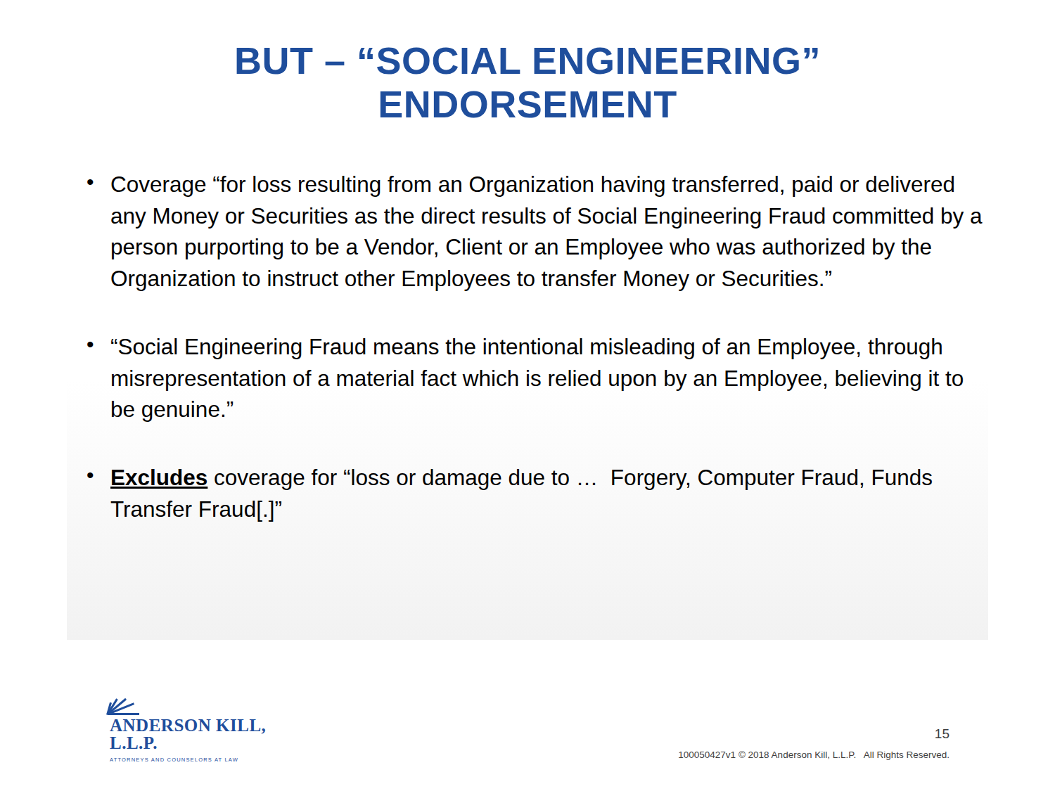BUT – “SOCIAL ENGINEERING”
ENDORSEMENT
Coverage “for loss resulting from an Organization having transferred, paid or delivered any Money or Securities as the direct results of Social Engineering Fraud committed by a person purporting to be a Vendor, Client or an Employee who was authorized by the Organization to instruct other Employees to transfer Money or Securities.”
“Social Engineering Fraud means the intentional misleading of an Employee, through misrepresentation of a material fact which is relied upon by an Employee, believing it to be genuine.”
Excludes coverage for “loss or damage due to … Forgery, Computer Fraud, Funds Transfer Fraud[.]”
ANDERSON KILL, L.L.P.
ATTORNEYS AND COUNSELORS AT LAW
15
100050427v1 © 2018 Anderson Kill, L.L.P. All Rights Reserved.